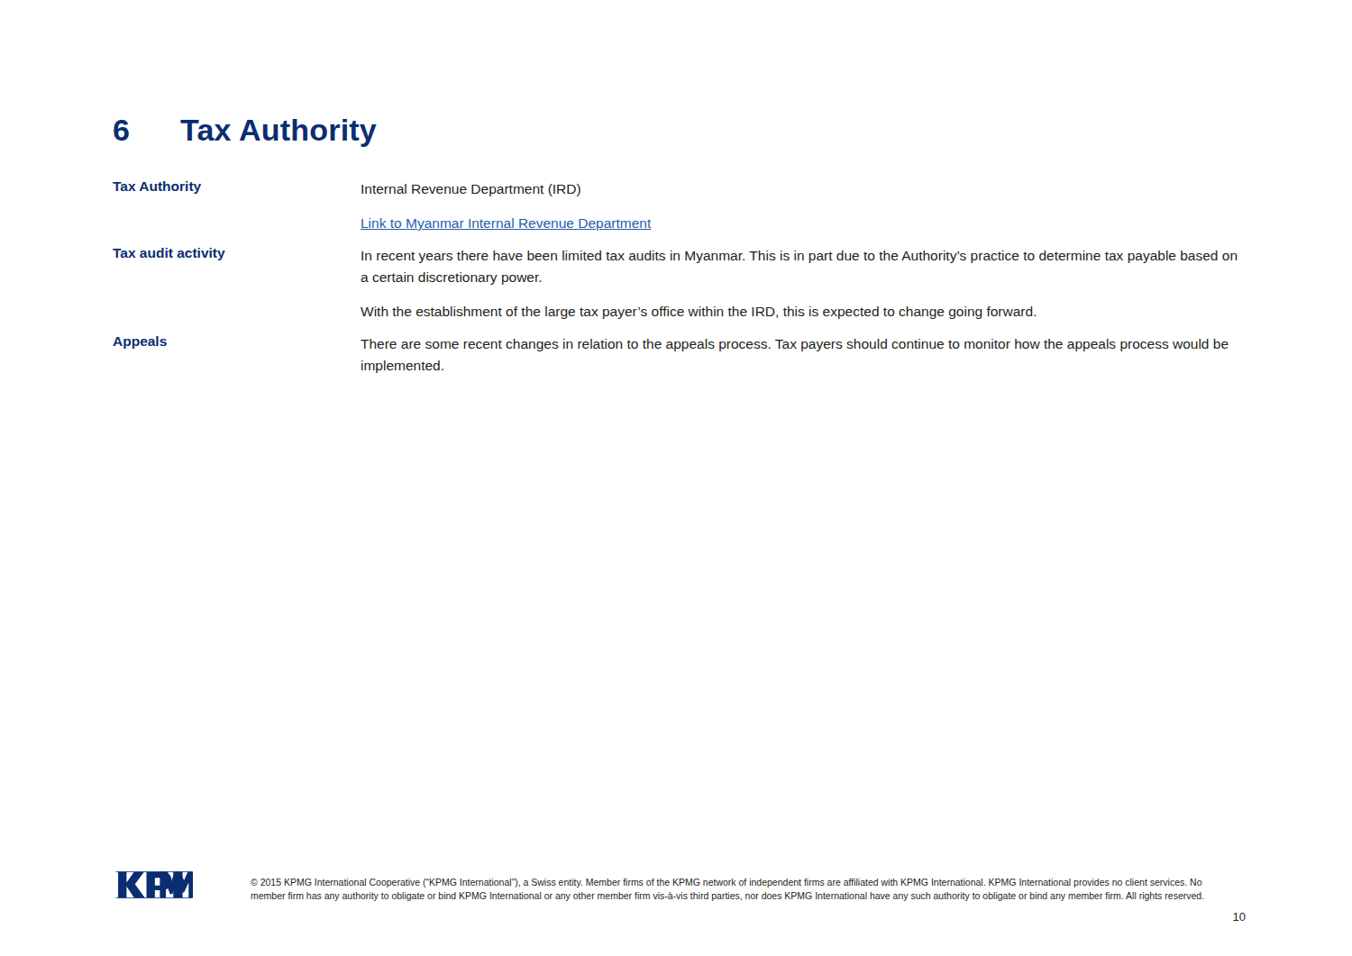6 Tax Authority
Tax Authority
Internal Revenue Department (IRD)
Link to Myanmar Internal Revenue Department
Tax audit activity
In recent years there have been limited tax audits in Myanmar. This is in part due to the Authority’s practice to determine tax payable based on a certain discretionary power.
With the establishment of the large tax payer’s office within the IRD, this is expected to change going forward.
Appeals
There are some recent changes in relation to the appeals process. Tax payers should continue to monitor how the appeals process would be implemented.
© 2015 KPMG International Cooperative (“KPMG International”), a Swiss entity. Member firms of the KPMG network of independent firms are affiliated with KPMG International. KPMG International provides no client services. No member firm has any authority to obligate or bind KPMG International or any other member firm vis-à-vis third parties, nor does KPMG International have any such authority to obligate or bind any member firm. All rights reserved.
10